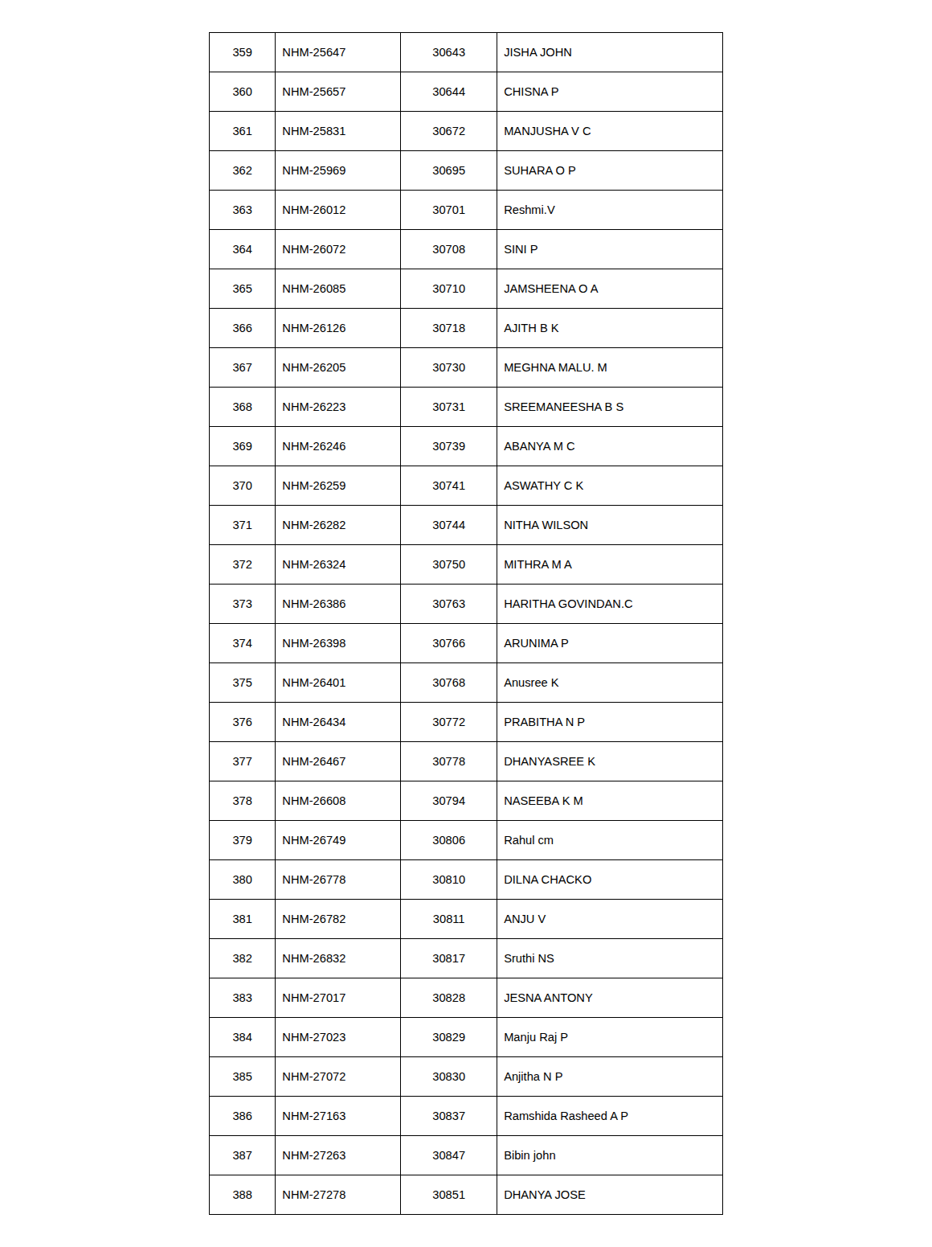| 359 | NHM-25647 | 30643 | JISHA JOHN |
| 360 | NHM-25657 | 30644 | CHISNA P |
| 361 | NHM-25831 | 30672 | MANJUSHA V C |
| 362 | NHM-25969 | 30695 | SUHARA O P |
| 363 | NHM-26012 | 30701 | Reshmi.V |
| 364 | NHM-26072 | 30708 | SINI P |
| 365 | NHM-26085 | 30710 | JAMSHEENA O A |
| 366 | NHM-26126 | 30718 | AJITH B K |
| 367 | NHM-26205 | 30730 | MEGHNA MALU. M |
| 368 | NHM-26223 | 30731 | SREEMANEESHA B S |
| 369 | NHM-26246 | 30739 | ABANYA M C |
| 370 | NHM-26259 | 30741 | ASWATHY C K |
| 371 | NHM-26282 | 30744 | NITHA WILSON |
| 372 | NHM-26324 | 30750 | MITHRA M A |
| 373 | NHM-26386 | 30763 | HARITHA GOVINDAN.C |
| 374 | NHM-26398 | 30766 | ARUNIMA P |
| 375 | NHM-26401 | 30768 | Anusree K |
| 376 | NHM-26434 | 30772 | PRABITHA N P |
| 377 | NHM-26467 | 30778 | DHANYASREE K |
| 378 | NHM-26608 | 30794 | NASEEBA K M |
| 379 | NHM-26749 | 30806 | Rahul cm |
| 380 | NHM-26778 | 30810 | DILNA CHACKO |
| 381 | NHM-26782 | 30811 | ANJU V |
| 382 | NHM-26832 | 30817 | Sruthi NS |
| 383 | NHM-27017 | 30828 | JESNA ANTONY |
| 384 | NHM-27023 | 30829 | Manju Raj P |
| 385 | NHM-27072 | 30830 | Anjitha N P |
| 386 | NHM-27163 | 30837 | Ramshida Rasheed A P |
| 387 | NHM-27263 | 30847 | Bibin john |
| 388 | NHM-27278 | 30851 | DHANYA JOSE |